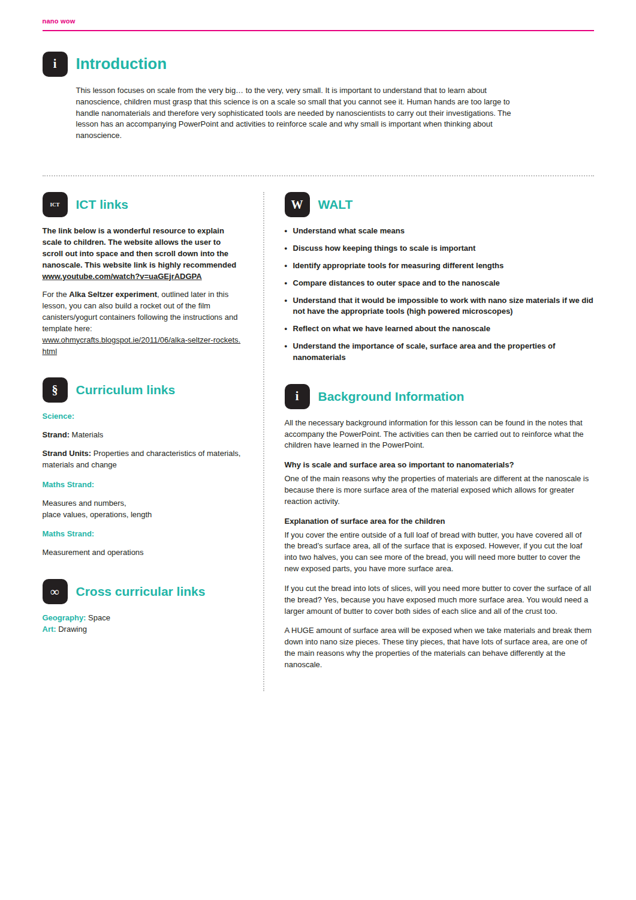nano wow
i
Introduction
This lesson focuses on scale from the very big… to the very, very small. It is important to understand that to learn about nanoscience, children must grasp that this science is on a scale so small that you cannot see it. Human hands are too large to handle nanomaterials and therefore very sophisticated tools are needed by nanoscientists to carry out their investigations. The lesson has an accompanying PowerPoint and activities to reinforce scale and why small is important when thinking about nanoscience.
ICT
ICT links
The link below is a wonderful resource to explain scale to children. The website allows the user to scroll out into space and then scroll down into the nanoscale. This website link is highly recommended www.youtube.com/watch?v=uaGEjrADGPA
For the Alka Seltzer experiment, outlined later in this lesson, you can also build a rocket out of the film canisters/yogurt containers following the instructions and template here:
www.ohmycrafts.blogspot.ie/2011/06/alka-seltzer-rockets.html
§
Curriculum links
Science:
Strand: Materials
Strand Units: Properties and characteristics of materials, materials and change
Maths Strand:
Measures and numbers,
place values, operations, length
Maths Strand:
Measurement and operations
∞
Cross curricular links
Geography: Space
Art: Drawing
W
WALT
Understand what scale means
Discuss how keeping things to scale is important
Identify appropriate tools for measuring different lengths
Compare distances to outer space and to the nanoscale
Understand that it would be impossible to work with nano size materials if we did not have the appropriate tools (high powered microscopes)
Reflect on what we have learned about the nanoscale
Understand the importance of scale, surface area and the properties of nanomaterials
i
Background Information
All the necessary background information for this lesson can be found in the notes that accompany the PowerPoint. The activities can then be carried out to reinforce what the children have learned in the PowerPoint.
Why is scale and surface area so important to nanomaterials?
One of the main reasons why the properties of materials are different at the nanoscale is because there is more surface area of the material exposed which allows for greater reaction activity.
Explanation of surface area for the children
If you cover the entire outside of a full loaf of bread with butter, you have covered all of the bread’s surface area, all of the surface that is exposed. However, if you cut the loaf into two halves, you can see more of the bread, you will need more butter to cover the new exposed parts, you have more surface area.
If you cut the bread into lots of slices, will you need more butter to cover the surface of all the bread? Yes, because you have exposed much more surface area. You would need a larger amount of butter to cover both sides of each slice and all of the crust too.
A HUGE amount of surface area will be exposed when we take materials and break them down into nano size pieces. These tiny pieces, that have lots of surface area, are one of the main reasons why the properties of the materials can behave differently at the nanoscale.